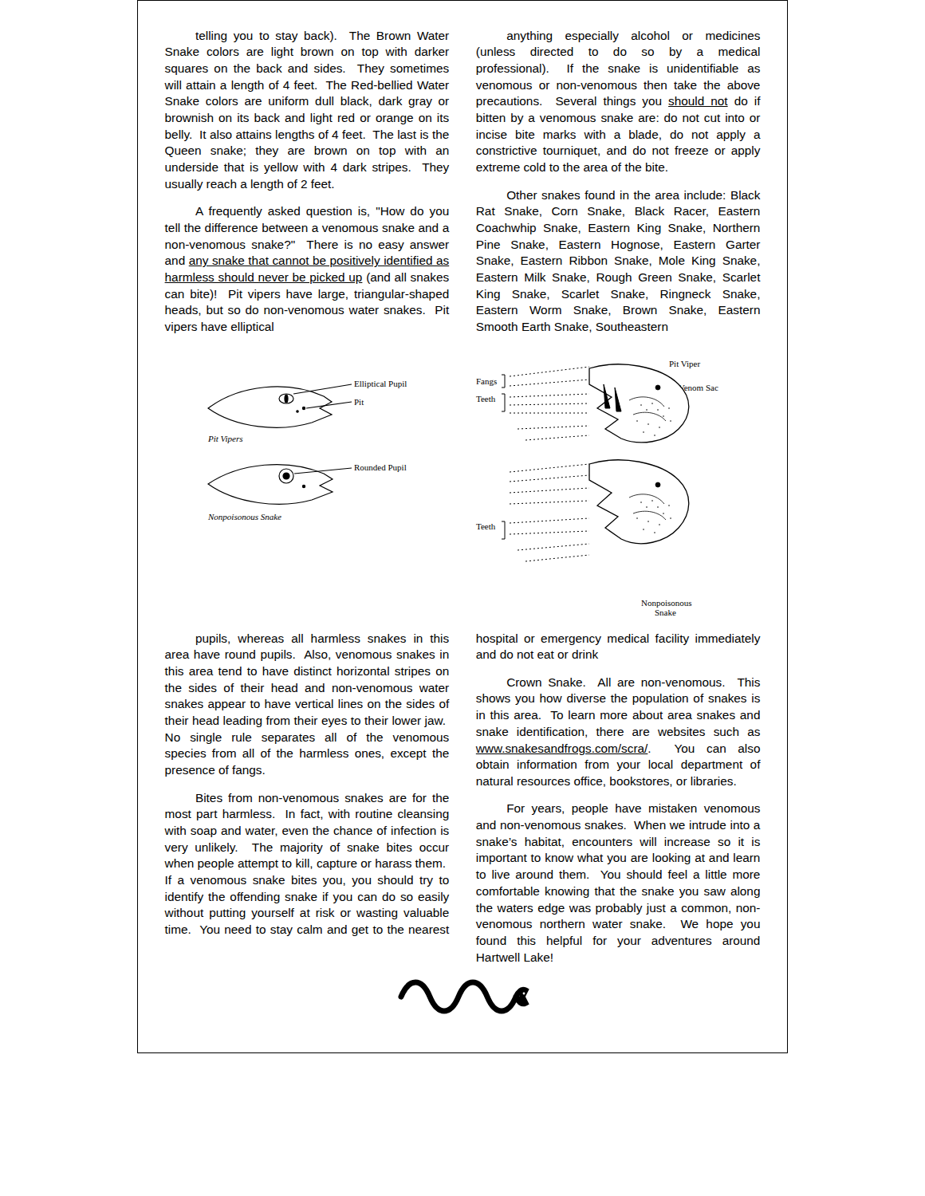telling you to stay back). The Brown Water Snake colors are light brown on top with darker squares on the back and sides. They sometimes will attain a length of 4 feet. The Red-bellied Water Snake colors are uniform dull black, dark gray or brownish on its back and light red or orange on its belly. It also attains lengths of 4 feet. The last is the Queen snake; they are brown on top with an underside that is yellow with 4 dark stripes. They usually reach a length of 2 feet.
A frequently asked question is, "How do you tell the difference between a venomous snake and a non-venomous snake?" There is no easy answer and any snake that cannot be positively identified as harmless should never be picked up (and all snakes can bite)! Pit vipers have large, triangular-shaped heads, but so do non-venomous water snakes. Pit vipers have elliptical
anything especially alcohol or medicines (unless directed to do so by a medical professional). If the snake is unidentifiable as venomous or non-venomous then take the above precautions. Several things you should not do if bitten by a venomous snake are: do not cut into or incise bite marks with a blade, do not apply a constrictive tourniquet, and do not freeze or apply extreme cold to the area of the bite.
Other snakes found in the area include: Black Rat Snake, Corn Snake, Black Racer, Eastern Coachwhip Snake, Eastern King Snake, Northern Pine Snake, Eastern Hognose, Eastern Garter Snake, Eastern Ribbon Snake, Mole King Snake, Eastern Milk Snake, Rough Green Snake, Scarlet King Snake, Scarlet Snake, Ringneck Snake, Eastern Worm Snake, Brown Snake, Eastern Smooth Earth Snake, Southeastern
Elliptical Pupil Pit Pit Vipers Rounded Pupil Nonpoisonous Snake
Pit Viper Venom Sac Fangs Teeth Teeth Nonpoisonous Snake
pupils, whereas all harmless snakes in this area have round pupils. Also, venomous snakes in this area tend to have distinct horizontal stripes on the sides of their head and non-venomous water snakes appear to have vertical lines on the sides of their head leading from their eyes to their lower jaw. No single rule separates all of the venomous species from all of the harmless ones, except the presence of fangs.
Bites from non-venomous snakes are for the most part harmless. In fact, with routine cleansing with soap and water, even the chance of infection is very unlikely. The majority of snake bites occur when people attempt to kill, capture or harass them. If a venomous snake bites you, you should try to identify the offending snake if you can do so easily without putting yourself at risk or wasting valuable time. You need to stay calm and get to the nearest hospital or emergency medical facility immediately and do not eat or drink
Crown Snake. All are non-venomous. This shows you how diverse the population of snakes is in this area. To learn more about area snakes and snake identification, there are websites such as www.snakesandfrogs.com/scra/. You can also obtain information from your local department of natural resources office, bookstores, or libraries.
For years, people have mistaken venomous and non-venomous snakes. When we intrude into a snake’s habitat, encounters will increase so it is important to know what you are looking at and learn to live around them. You should feel a little more comfortable knowing that the snake you saw along the waters edge was probably just a common, non-venomous northern water snake. We hope you found this helpful for your adventures around Hartwell Lake!